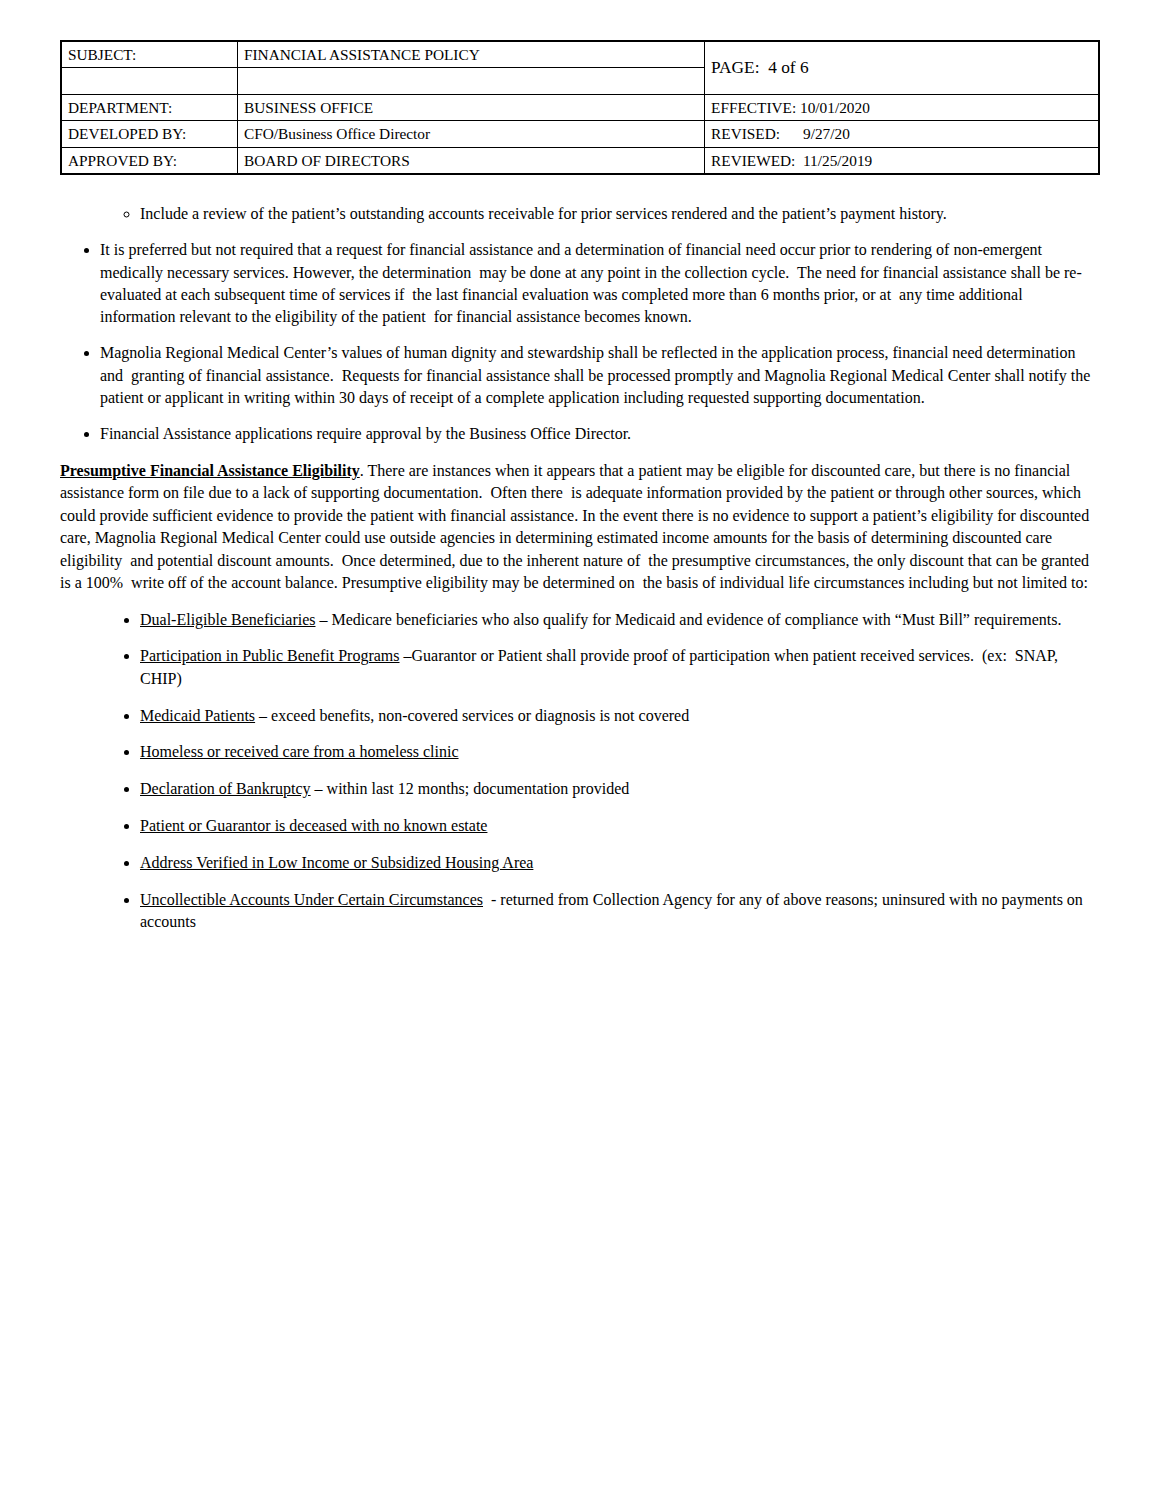| SUBJECT: | FINANCIAL ASSISTANCE POLICY | PAGE: 4 of 6 |
| DEPARTMENT: | BUSINESS OFFICE | EFFECTIVE: 10/01/2020 |
| DEVELOPED BY: | CFO/Business Office Director | REVISED: 9/27/20 |
| APPROVED BY: | BOARD OF DIRECTORS | REVIEWED: 11/25/2019 |
Include a review of the patient’s outstanding accounts receivable for prior services rendered and the patient’s payment history.
It is preferred but not required that a request for financial assistance and a determination of financial need occur prior to rendering of non-emergent medically necessary services. However, the determination may be done at any point in the collection cycle. The need for financial assistance shall be re-evaluated at each subsequent time of services if the last financial evaluation was completed more than 6 months prior, or at any time additional information relevant to the eligibility of the patient for financial assistance becomes known.
Magnolia Regional Medical Center’s values of human dignity and stewardship shall be reflected in the application process, financial need determination and granting of financial assistance. Requests for financial assistance shall be processed promptly and Magnolia Regional Medical Center shall notify the patient or applicant in writing within 30 days of receipt of a complete application including requested supporting documentation.
Financial Assistance applications require approval by the Business Office Director.
Presumptive Financial Assistance Eligibility. There are instances when it appears that a patient may be eligible for discounted care, but there is no financial assistance form on file due to a lack of supporting documentation. Often there is adequate information provided by the patient or through other sources, which could provide sufficient evidence to provide the patient with financial assistance. In the event there is no evidence to support a patient’s eligibility for discounted care, Magnolia Regional Medical Center could use outside agencies in determining estimated income amounts for the basis of determining discounted care eligibility and potential discount amounts. Once determined, due to the inherent nature of the presumptive circumstances, the only discount that can be granted is a 100% write off of the account balance. Presumptive eligibility may be determined on the basis of individual life circumstances including but not limited to:
Dual-Eligible Beneficiaries – Medicare beneficiaries who also qualify for Medicaid and evidence of compliance with “Must Bill” requirements.
Participation in Public Benefit Programs –Guarantor or Patient shall provide proof of participation when patient received services. (ex: SNAP, CHIP)
Medicaid Patients – exceed benefits, non-covered services or diagnosis is not covered
Homeless or received care from a homeless clinic
Declaration of Bankruptcy – within last 12 months; documentation provided
Patient or Guarantor is deceased with no known estate
Address Verified in Low Income or Subsidized Housing Area
Uncollectible Accounts Under Certain Circumstances - returned from Collection Agency for any of above reasons; uninsured with no payments on accounts